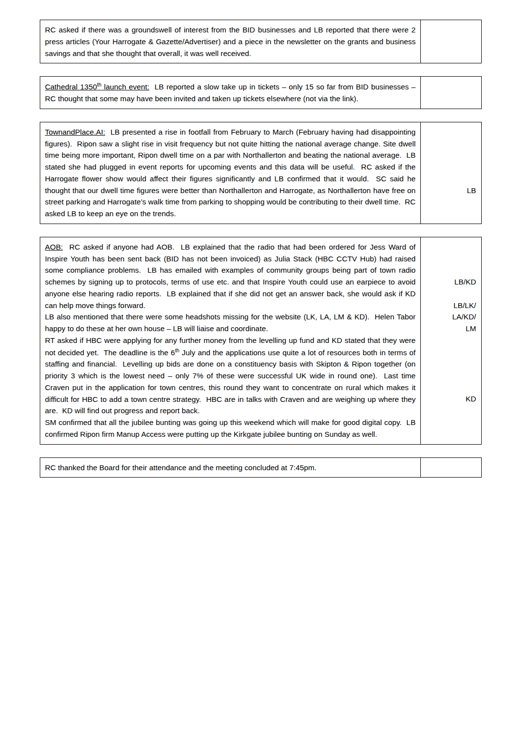| RC asked if there was a groundswell of interest from the BID businesses and LB reported that there were 2 press articles (Your Harrogate & Gazette/Advertiser) and a piece in the newsletter on the grants and business savings and that she thought that overall, it was well received. | |
| Cathedral 1350 th launch event: LB reported a slow take up in tickets – only 15 so far from BID businesses – RC thought that some may have been invited and taken up tickets elsewhere (not via the link). | |
| TownandPlace.AI: LB presented a rise in footfall from February to March (February having had disappointing figures). Ripon saw a slight rise in visit frequency but not quite hitting the national average change. Site dwell time being more important, Ripon dwell time on a par with Northallerton and beating the national average. LB stated she had plugged in event reports for upcoming events and this data will be useful. RC asked if the Harrogate flower show would affect their figures significantly and LB confirmed that it would. SC said he thought that our dwell time figures were better than Northallerton and Harrogate, as Northallerton have free on street parking and Harrogate’s walk time from parking to shopping would be contributing to their dwell time. RC asked LB to keep an eye on the trends. | LB |
| AOB: RC asked if anyone had AOB. LB explained that the radio that had been ordered for Jess Ward of Inspire Youth has been sent back (BID has not been invoiced) as Julia Stack (HBC CCTV Hub) had raised some compliance problems. LB has emailed with examples of community groups being part of town radio schemes by signing up to protocols, terms of use etc. and that Inspire Youth could use an earpiece to avoid anyone else hearing radio reports. LB explained that if she did not get an answer back, she would ask if KD can help move things forward. LB also mentioned that there were some headshots missing for the website (LK, LA, LM & KD). Helen Tabor happy to do these at her own house – LB will liaise and coordinate. RT asked if HBC were applying for any further money from the levelling up fund and KD stated that they were not decided yet. The deadline is the 6 th July and the applications use quite a lot of resources both in terms of staffing and financial. Levelling up bids are done on a constituency basis with Skipton & Ripon together (on priority 3 which is the lowest need – only 7% of these were successful UK wide in round one). Last time Craven put in the application for town centres, this round they want to concentrate on rural which makes it difficult for HBC to add a town centre strategy. HBC are in talks with Craven and are weighing up where they are. KD will find out progress and report back. SM confirmed that all the jubilee bunting was going up this weekend which will make for good digital copy. LB confirmed Ripon firm Manup Access were putting up the Kirkgate jubilee bunting on Sunday as well. | LB/KD LB/LK/ LA/KD/ LM KD |
| RC thanked the Board for their attendance and the meeting concluded at 7:45pm. | |